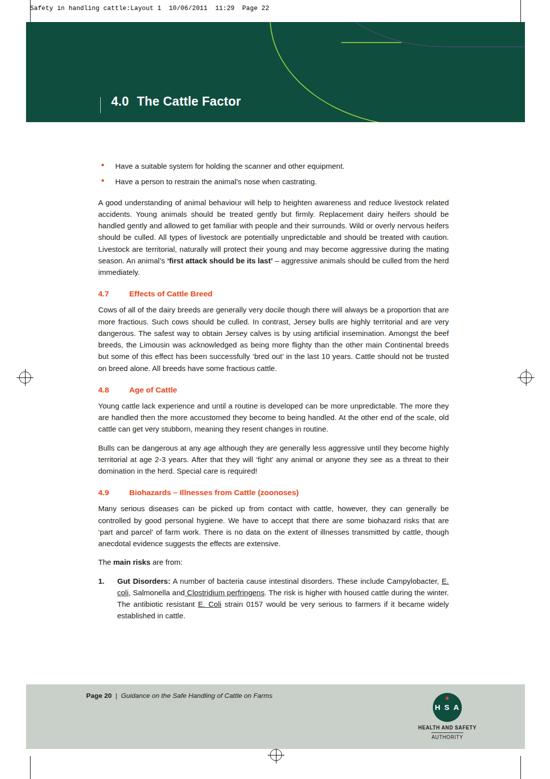Safety in handling cattle:Layout 1 10/06/2011 11:29 Page 22
4.0 The Cattle Factor
Have a suitable system for holding the scanner and other equipment.
Have a person to restrain the animal’s nose when castrating.
A good understanding of animal behaviour will help to heighten awareness and reduce livestock related accidents. Young animals should be treated gently but firmly. Replacement dairy heifers should be handled gently and allowed to get familiar with people and their surrounds. Wild or overly nervous heifers should be culled. All types of livestock are potentially unpredictable and should be treated with caution. Livestock are territorial, naturally will protect their young and may become aggressive during the mating season. An animal’s ‘first attack should be its last’ – aggressive animals should be culled from the herd immediately.
4.7 Effects of Cattle Breed
Cows of all of the dairy breeds are generally very docile though there will always be a proportion that are more fractious. Such cows should be culled. In contrast, Jersey bulls are highly territorial and are very dangerous. The safest way to obtain Jersey calves is by using artificial insemination. Amongst the beef breeds, the Limousin was acknowledged as being more flighty than the other main Continental breeds but some of this effect has been successfully ‘bred out’ in the last 10 years. Cattle should not be trusted on breed alone. All breeds have some fractious cattle.
4.8 Age of Cattle
Young cattle lack experience and until a routine is developed can be more unpredictable. The more they are handled then the more accustomed they become to being handled. At the other end of the scale, old cattle can get very stubborn, meaning they resent changes in routine.
Bulls can be dangerous at any age although they are generally less aggressive until they become highly territorial at age 2-3 years. After that they will ‘fight’ any animal or anyone they see as a threat to their domination in the herd. Special care is required!
4.9 Biohazards – Illnesses from Cattle (zoonoses)
Many serious diseases can be picked up from contact with cattle, however, they can generally be controlled by good personal hygiene. We have to accept that there are some biohazard risks that are ‘part and parcel’ of farm work. There is no data on the extent of illnesses transmitted by cattle, though anecdotal evidence suggests the effects are extensive.
The main risks are from:
Gut Disorders: A number of bacteria cause intestinal disorders. These include Campylobacter, E. coli, Salmonella and Clostridium perfringens. The risk is higher with housed cattle during the winter. The antibiotic resistant E. Coli strain 0157 would be very serious to farmers if it became widely established in cattle.
Page 20 | Guidance on the Safe Handling of Cattle on Farms
★H S A
HEALTH AND SAFETY
AUTHORITY